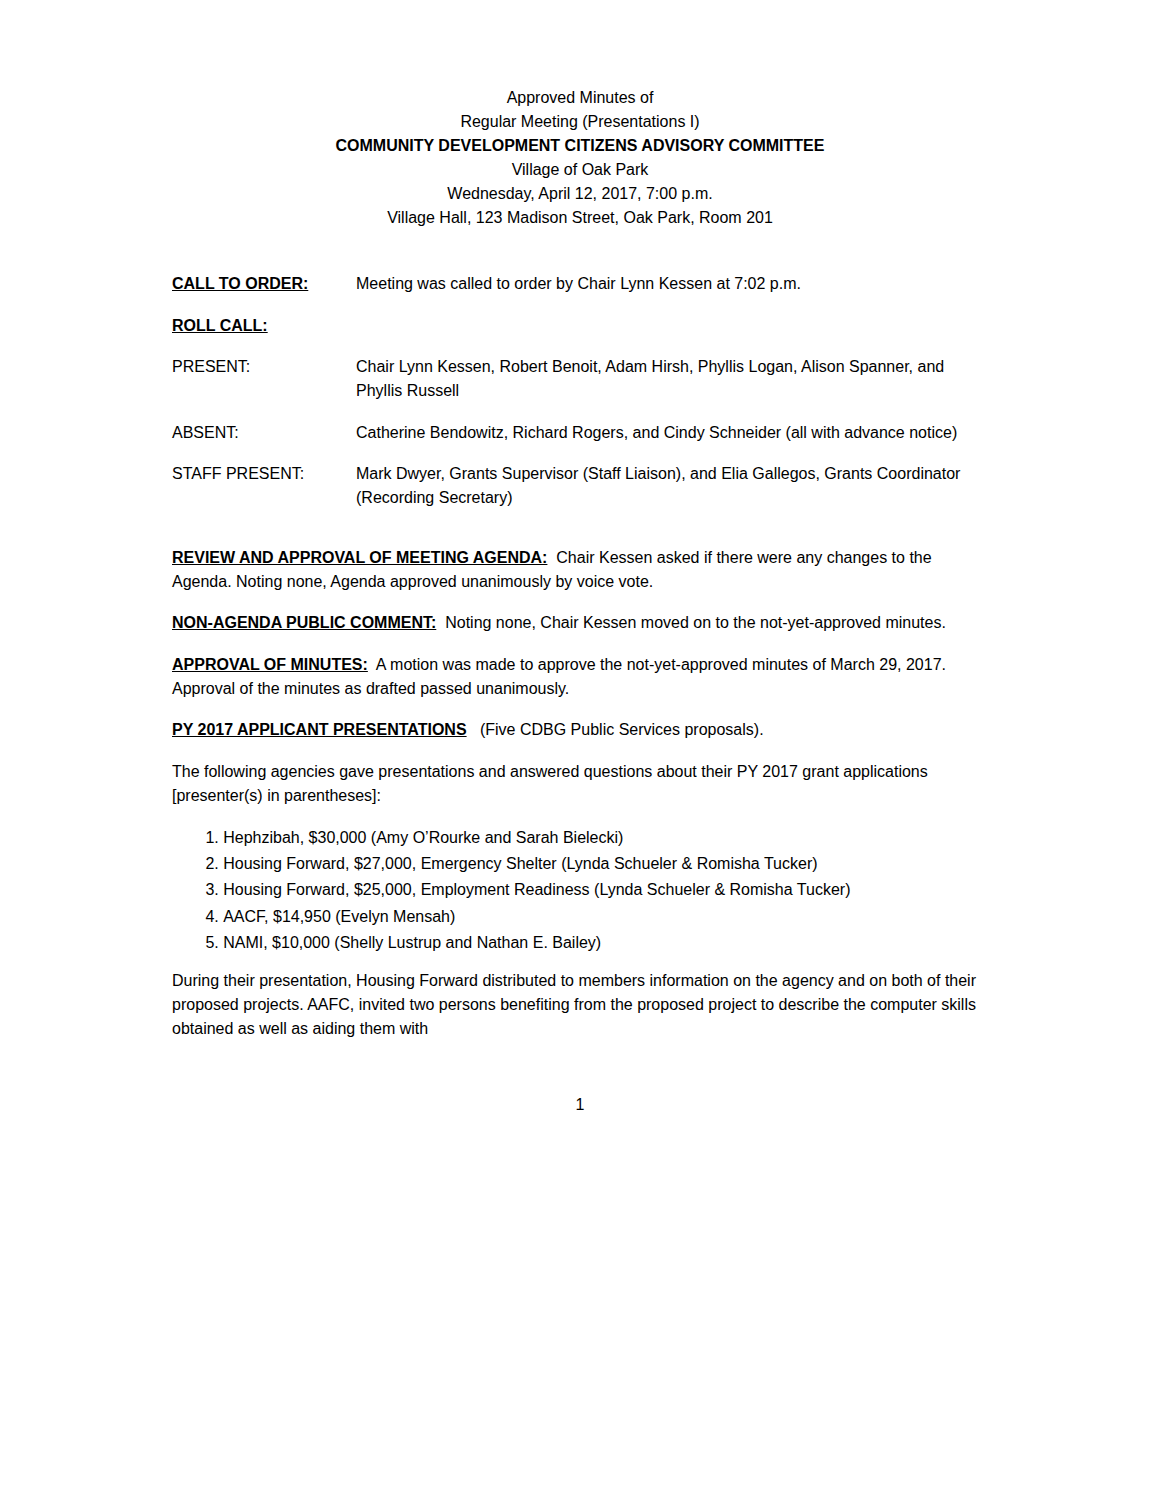Approved Minutes of
Regular Meeting (Presentations I)
COMMUNITY DEVELOPMENT CITIZENS ADVISORY COMMITTEE
Village of Oak Park
Wednesday, April 12, 2017, 7:00 p.m.
Village Hall, 123 Madison Street, Oak Park, Room 201
CALL TO ORDER:
Meeting was called to order by Chair Lynn Kessen at 7:02 p.m.
ROLL CALL:
PRESENT:
Chair Lynn Kessen, Robert Benoit, Adam Hirsh, Phyllis Logan, Alison Spanner, and Phyllis Russell
ABSENT:
Catherine Bendowitz, Richard Rogers, and Cindy Schneider (all with advance notice)
STAFF PRESENT:
Mark Dwyer, Grants Supervisor (Staff Liaison), and Elia Gallegos, Grants Coordinator (Recording Secretary)
REVIEW AND APPROVAL OF MEETING AGENDA: Chair Kessen asked if there were any changes to the Agenda. Noting none, Agenda approved unanimously by voice vote.
NON-AGENDA PUBLIC COMMENT: Noting none, Chair Kessen moved on to the not-yet-approved minutes.
APPROVAL OF MINUTES: A motion was made to approve the not-yet-approved minutes of March 29, 2017. Approval of the minutes as drafted passed unanimously.
PY 2017 APPLICANT PRESENTATIONS (Five CDBG Public Services proposals).
The following agencies gave presentations and answered questions about their PY 2017 grant applications [presenter(s) in parentheses]:
Hephzibah, $30,000 (Amy O’Rourke and Sarah Bielecki)
Housing Forward, $27,000, Emergency Shelter (Lynda Schueler & Romisha Tucker)
Housing Forward, $25,000, Employment Readiness (Lynda Schueler & Romisha Tucker)
AACF, $14,950 (Evelyn Mensah)
NAMI, $10,000 (Shelly Lustrup and Nathan E. Bailey)
During their presentation, Housing Forward distributed to members information on the agency and on both of their proposed projects. AAFC, invited two persons benefiting from the proposed project to describe the computer skills obtained as well as aiding them with
1